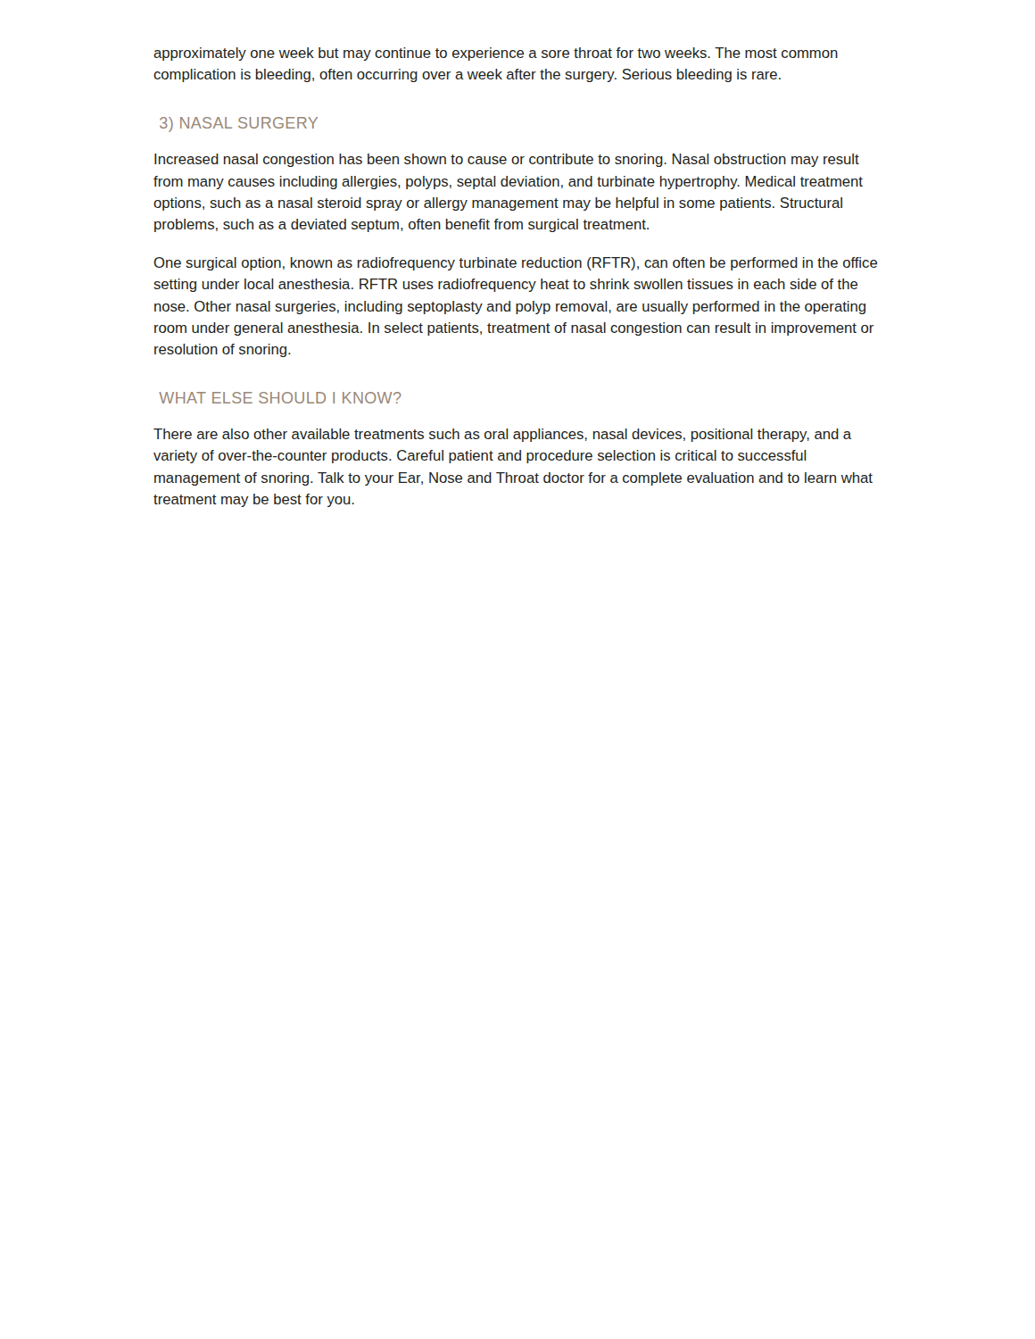approximately one week but may continue to experience a sore throat for two weeks. The most common complication is bleeding, often occurring over a week after the surgery. Serious bleeding is rare.
3) NASAL SURGERY
Increased nasal congestion has been shown to cause or contribute to snoring. Nasal obstruction may result from many causes including allergies, polyps, septal deviation, and turbinate hypertrophy. Medical treatment options, such as a nasal steroid spray or allergy management may be helpful in some patients. Structural problems, such as a deviated septum, often benefit from surgical treatment.
One surgical option, known as radiofrequency turbinate reduction (RFTR), can often be performed in the office setting under local anesthesia. RFTR uses radiofrequency heat to shrink swollen tissues in each side of the nose. Other nasal surgeries, including septoplasty and polyp removal, are usually performed in the operating room under general anesthesia. In select patients, treatment of nasal congestion can result in improvement or resolution of snoring.
WHAT ELSE SHOULD I KNOW?
There are also other available treatments such as oral appliances, nasal devices, positional therapy, and a variety of over-the-counter products. Careful patient and procedure selection is critical to successful management of snoring. Talk to your Ear, Nose and Throat doctor for a complete evaluation and to learn what treatment may be best for you.